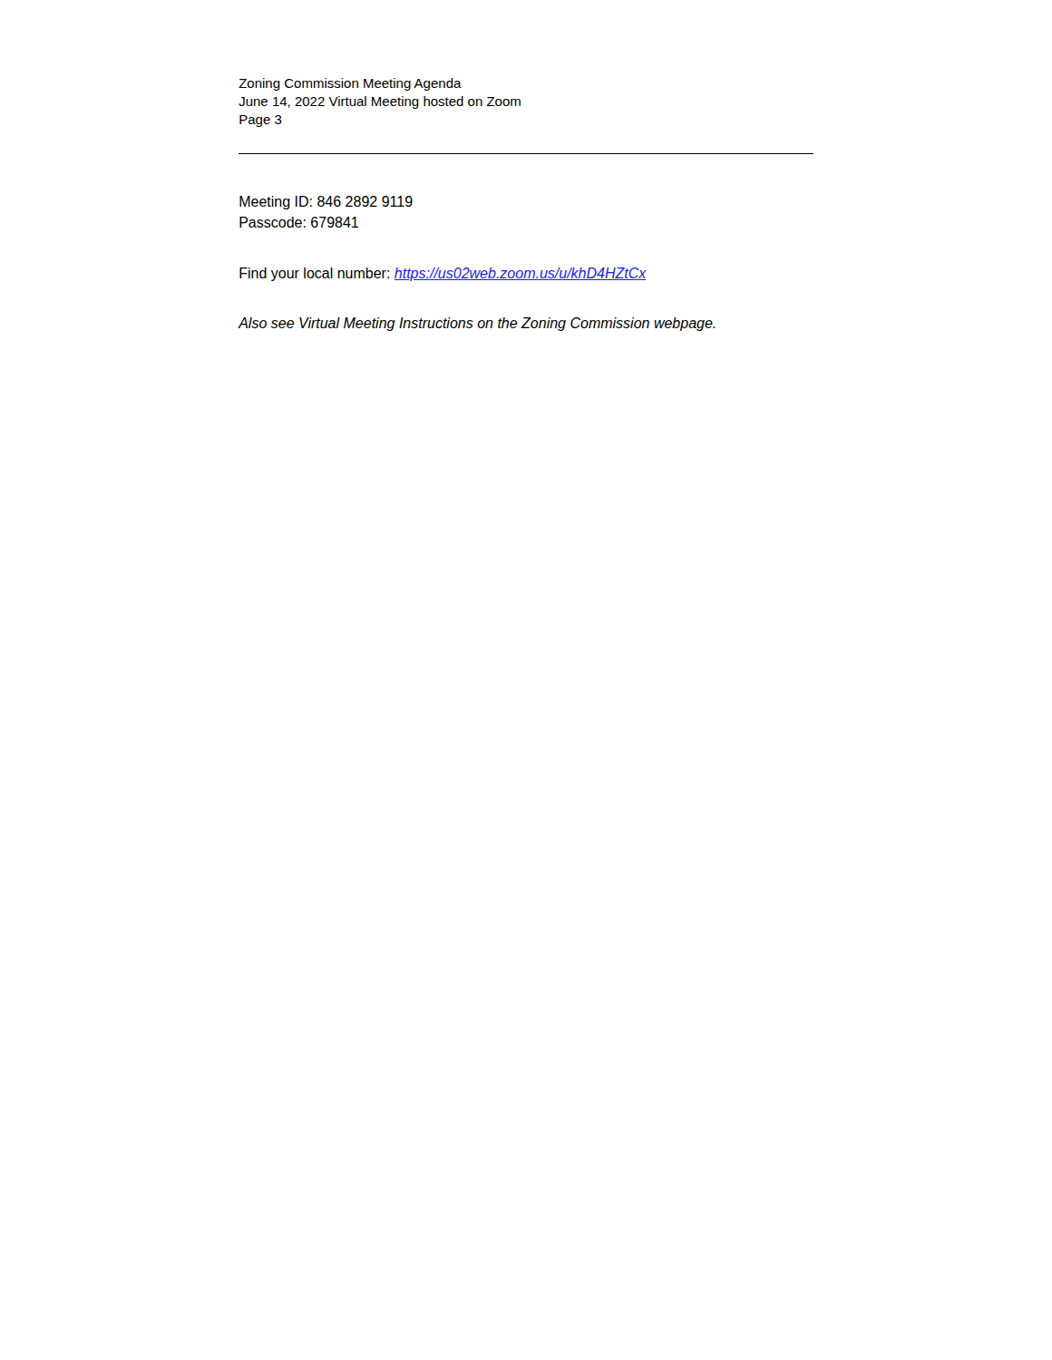Zoning Commission Meeting Agenda
June 14, 2022 Virtual Meeting hosted on Zoom
Page 3
Meeting ID: 846 2892 9119
Passcode: 679841
Find your local number: https://us02web.zoom.us/u/khD4HZtCx
Also see Virtual Meeting Instructions on the Zoning Commission webpage.